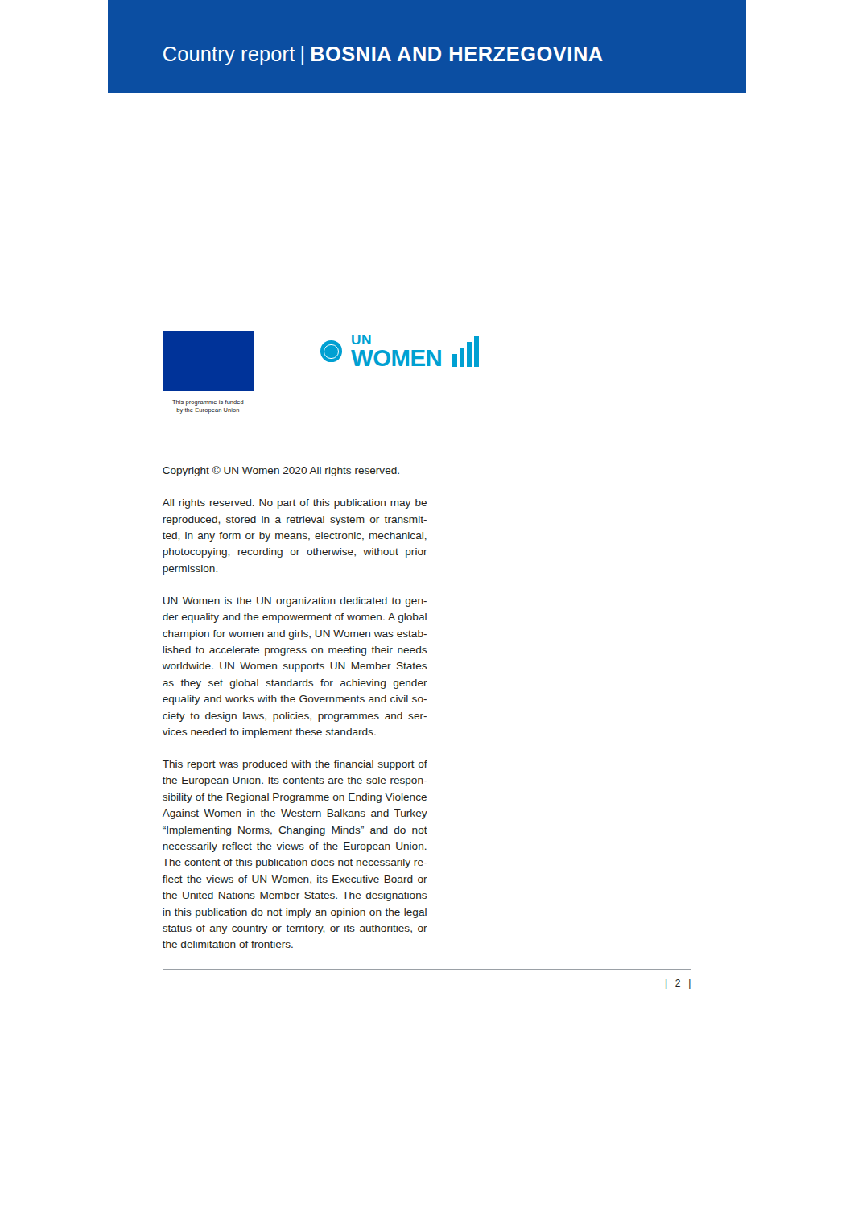Country report|BOSNIA AND HERZEGOVINA
This programme is funded
by the European Union
UN WOMEN
Copyright © UN Women 2020 All rights reserved.
All rights reserved. No part of this publication may be reproduced, stored in a retrieval system or transmitted, in any form or by means, electronic, mechanical, photocopying, recording or otherwise, without prior permission.
UN Women is the UN organization dedicated to gender equality and the empowerment of women. A global champion for women and girls, UN Women was established to accelerate progress on meeting their needs worldwide. UN Women supports UN Member States as they set global standards for achieving gender equality and works with the Governments and civil society to design laws, policies, programmes and services needed to implement these standards.
This report was produced with the financial support of the European Union. Its contents are the sole responsibility of the Regional Programme on Ending Violence Against Women in the Western Balkans and Turkey “Implementing Norms, Changing Minds” and do not necessarily reflect the views of the European Union. The content of this publication does not necessarily reflect the views of UN Women, its Executive Board or the United Nations Member States. The designations in this publication do not imply an opinion on the legal status of any country or territory, or its authorities, or the delimitation of frontiers.
| 2 |